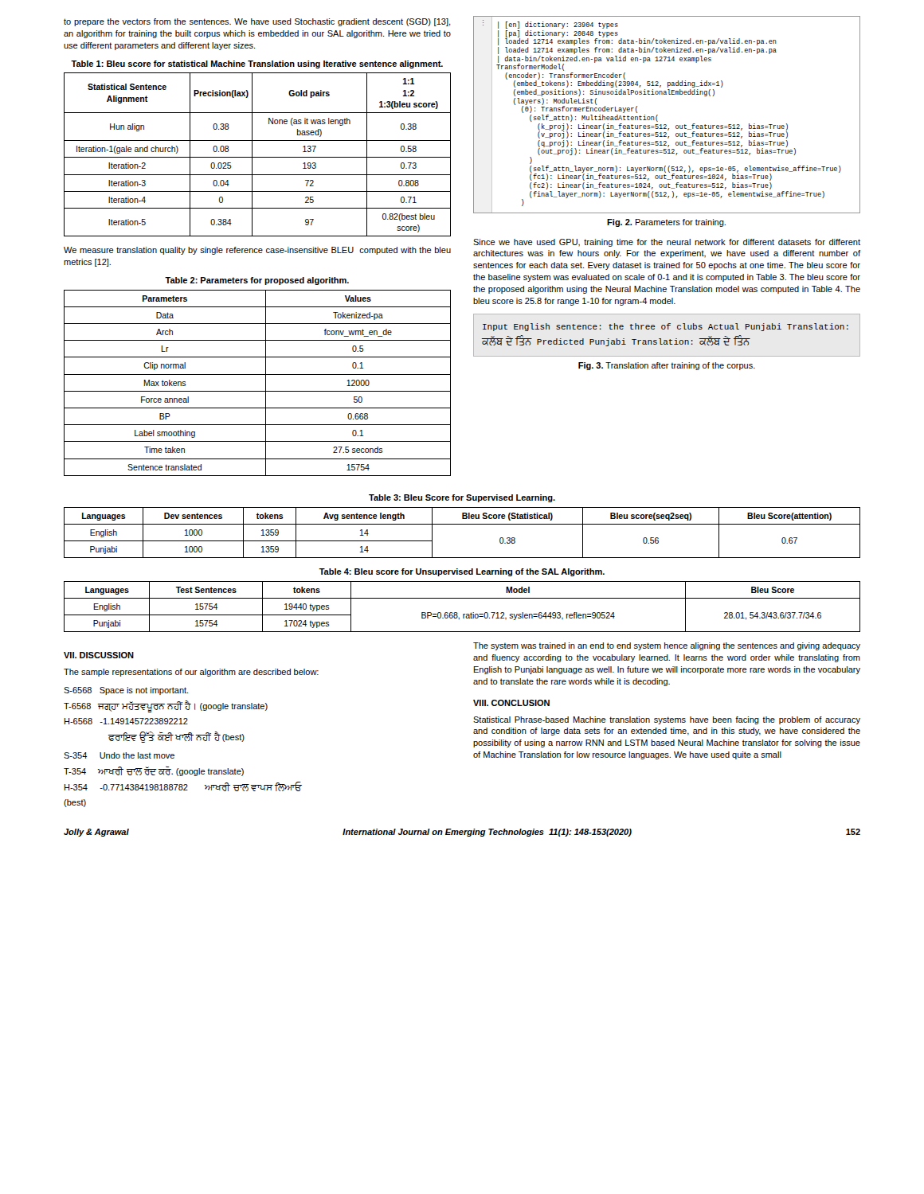to prepare the vectors from the sentences. We have used Stochastic gradient descent (SGD) [13], an algorithm for training the built corpus which is embedded in our SAL algorithm. Here we tried to use different parameters and different layer sizes.
Table 1: Bleu score for statistical Machine Translation using Iterative sentence alignment.
| Statistical Sentence Alignment | Precision(lax) | Gold pairs | 1:1 1:2 1:3(bleu score) |
| --- | --- | --- | --- |
| Hun align | 0.38 | None (as it was length based) | 0.38 |
| Iteration-1(gale and church) | 0.08 | 137 | 0.58 |
| Iteration-2 | 0.025 | 193 | 0.73 |
| Iteration-3 | 0.04 | 72 | 0.808 |
| Iteration-4 | 0 | 25 | 0.71 |
| Iteration-5 | 0.384 | 97 | 0.82(best bleu score) |
We measure translation quality by single reference case-insensitive BLEU computed with the bleu metrics [12].
Table 2: Parameters for proposed algorithm.
| Parameters | Values |
| --- | --- |
| Data | Tokenized-pa |
| Arch | fconv_wmt_en_de |
| Lr | 0.5 |
| Clip normal | 0.1 |
| Max tokens | 12000 |
| Force anneal | 50 |
| BP | 0.668 |
| Label smoothing | 0.1 |
| Time taken | 27.5 seconds |
| Sentence translated | 15754 |
⋮| [en] dictionary: 23904 types | [pa] dictionary: 20848 types | loaded 12714 examples from: data-bin/tokenized.en-pa/valid.en-pa.en | loaded 12714 examples from: data-bin/tokenized.en-pa/valid.en-pa.pa | data-bin/tokenized.en-pa valid en-pa 12714 examples TransformerModel( (encoder): TransformerEncoder( (embed_tokens): Embedding(23904, 512, padding_idx=1) (embed_positions): SinusoidalPositionalEmbedding() (layers): ModuleList( (0): TransformerEncoderLayer( (self_attn): MultiheadAttention( (k_proj): Linear(in_features=512, out_features=512, bias=True) (v_proj): Linear(in_features=512, out_features=512, bias=True) (q_proj): Linear(in_features=512, out_features=512, bias=True) (out_proj): Linear(in_features=512, out_features=512, bias=True) ) (self_attn_layer_norm): LayerNorm((512,), eps=1e-05, elementwise_affine=True) (fc1): Linear(in_features=512, out_features=1024, bias=True) (fc2): Linear(in_features=1024, out_features=512, bias=True) (final_layer_norm): LayerNorm((512,), eps=1e-05, elementwise_affine=True) )
Fig. 2. Parameters for training.
Since we have used GPU, training time for the neural network for different datasets for different architectures was in few hours only. For the experiment, we have used a different number of sentences for each data set. Every dataset is trained for 50 epochs at one time. The bleu score for the baseline system was evaluated on scale of 0-1 and it is computed in Table 3. The bleu score for the proposed algorithm using the Neural Machine Translation model was computed in Table 4. The bleu score is 25.8 for range 1-10 for ngram-4 model.
Input English sentence: the three of clubs Actual Punjabi Translation: ਕਲੱਬ ਦੇ ਤਿੰਨ Predicted Punjabi Translation: ਕਲੱਬ ਦੇ ਤਿੰਨ
Fig. 3. Translation after training of the corpus.
Table 3: Bleu Score for Supervised Learning.
| Languages | Dev sentences | tokens | Avg sentence length | Bleu Score (Statistical) | Bleu score(seq2seq) | Bleu Score(attention) |
| --- | --- | --- | --- | --- | --- | --- |
| English | 1000 | 1359 | 14 | 0.38 | 0.56 | 0.67 |
| Punjabi | 1000 | 1359 | 14 |
Table 4: Bleu score for Unsupervised Learning of the SAL Algorithm.
| Languages | Test Sentences | tokens | Model | Bleu Score |
| --- | --- | --- | --- | --- |
| English | 15754 | 19440 types | BP=0.668, ratio=0.712, syslen=64493, reflen=90524 | 28.01, 54.3/43.6/37.7/34.6 |
| Punjabi | 15754 | 17024 types |
VII. DISCUSSION
The sample representations of our algorithm are described below:
S-6568 Space is not important.
T-6568 ਜਗ੍ਹਾ ਮਹੱਤਵਪੂਰਨ ਨਹੀਂ ਹੈ। (google translate)
H-6568 -1.1491457223892212
ਫਰਾਇਵ ਉੱਤੇ ਕੋਈ ਖਾਲੀ ਨਹੀਂ ਹੈ (best)
S-354 Undo the last move
T-354 ਆਖਰੀ ਚਾਲ ਰੱਦ ਕਰੋ. (google translate)
H-354 -0.7714384198188782 ਆਖਰੀ ਚਾਲ ਵਾਪਸ ਲਿਆਓ
(best)
The system was trained in an end to end system hence aligning the sentences and giving adequacy and fluency according to the vocabulary learned. It learns the word order while translating from English to Punjabi language as well. In future we will incorporate more rare words in the vocabulary and to translate the rare words while it is decoding.
VIII. CONCLUSION
Statistical Phrase-based Machine translation systems have been facing the problem of accuracy and condition of large data sets for an extended time, and in this study, we have considered the possibility of using a narrow RNN and LSTM based Neural Machine translator for solving the issue of Machine Translation for low resource languages. We have used quite a small
Jolly & Agrawal
International Journal on Emerging Technologies 11(1): 148-153(2020)
152